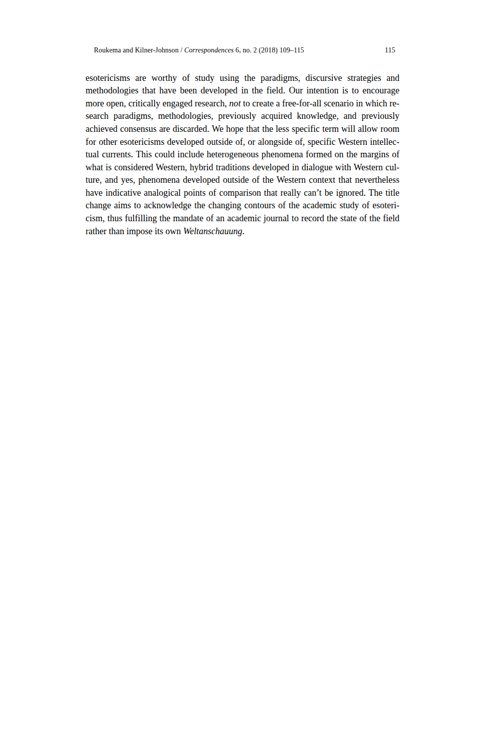Roukema and Kilner-Johnson / Correspondences 6, no. 2 (2018) 109–115 115
esotericisms are worthy of study using the paradigms, discursive strategies and methodologies that have been developed in the field. Our intention is to encourage more open, critically engaged research, not to create a free-for-all scenario in which research paradigms, methodologies, previously acquired knowledge, and previously achieved consensus are discarded. We hope that the less specific term will allow room for other esotericisms developed outside of, or alongside of, specific Western intellectual currents. This could include heterogeneous phenomena formed on the margins of what is considered Western, hybrid traditions developed in dialogue with Western culture, and yes, phenomena developed outside of the Western context that nevertheless have indicative analogical points of comparison that really can’t be ignored. The title change aims to acknowledge the changing contours of the academic study of esotericism, thus fulfilling the mandate of an academic journal to record the state of the field rather than impose its own Weltanschauung.